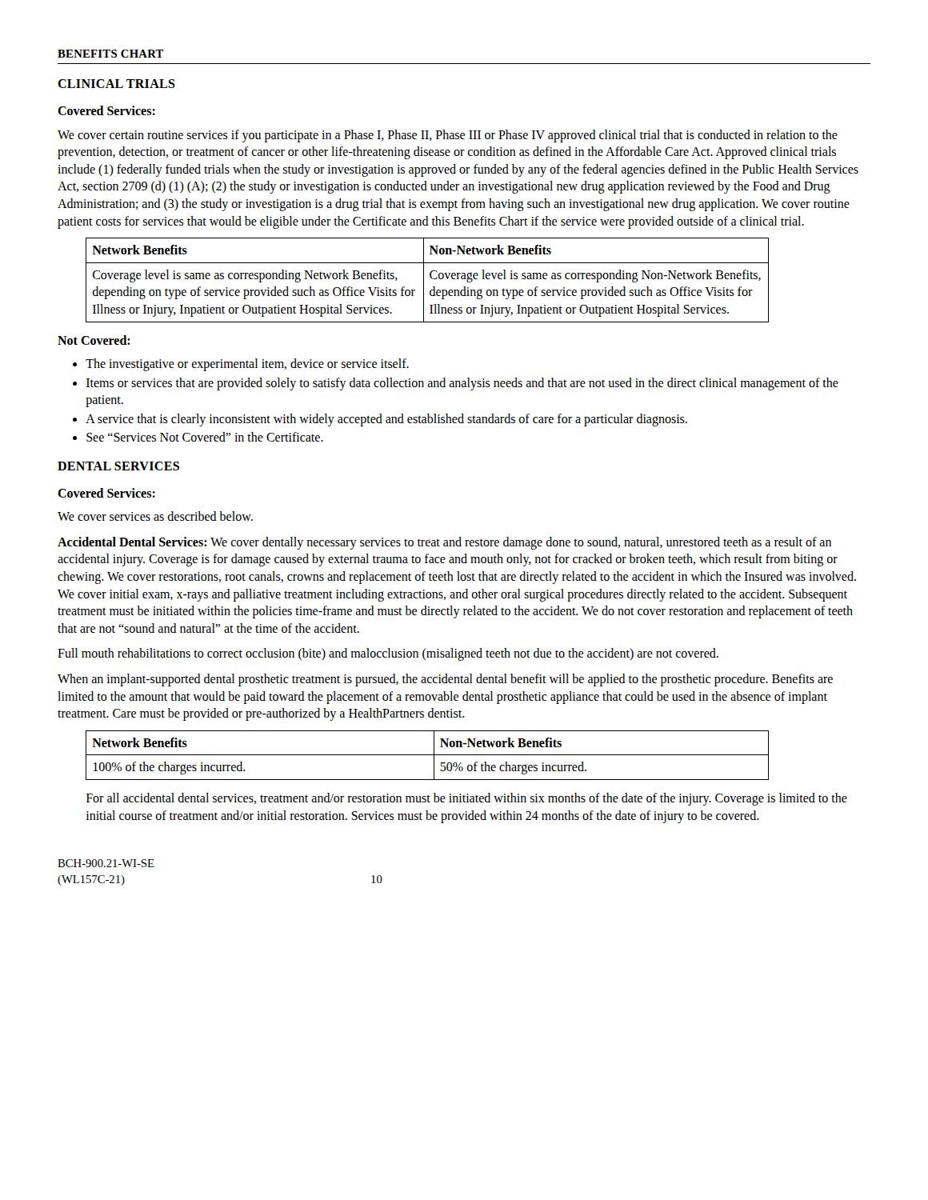BENEFITS CHART
CLINICAL TRIALS
Covered Services:
We cover certain routine services if you participate in a Phase I, Phase II, Phase III or Phase IV approved clinical trial that is conducted in relation to the prevention, detection, or treatment of cancer or other life-threatening disease or condition as defined in the Affordable Care Act. Approved clinical trials include (1) federally funded trials when the study or investigation is approved or funded by any of the federal agencies defined in the Public Health Services Act, section 2709 (d) (1) (A); (2) the study or investigation is conducted under an investigational new drug application reviewed by the Food and Drug Administration; and (3) the study or investigation is a drug trial that is exempt from having such an investigational new drug application. We cover routine patient costs for services that would be eligible under the Certificate and this Benefits Chart if the service were provided outside of a clinical trial.
| Network Benefits | Non-Network Benefits |
| --- | --- |
| Coverage level is same as corresponding Network Benefits, depending on type of service provided such as Office Visits for Illness or Injury, Inpatient or Outpatient Hospital Services. | Coverage level is same as corresponding Non-Network Benefits, depending on type of service provided such as Office Visits for Illness or Injury, Inpatient or Outpatient Hospital Services. |
Not Covered:
The investigative or experimental item, device or service itself.
Items or services that are provided solely to satisfy data collection and analysis needs and that are not used in the direct clinical management of the patient.
A service that is clearly inconsistent with widely accepted and established standards of care for a particular diagnosis.
See “Services Not Covered” in the Certificate.
DENTAL SERVICES
Covered Services:
We cover services as described below.
Accidental Dental Services: We cover dentally necessary services to treat and restore damage done to sound, natural, unrestored teeth as a result of an accidental injury. Coverage is for damage caused by external trauma to face and mouth only, not for cracked or broken teeth, which result from biting or chewing. We cover restorations, root canals, crowns and replacement of teeth lost that are directly related to the accident in which the Insured was involved. We cover initial exam, x-rays and palliative treatment including extractions, and other oral surgical procedures directly related to the accident. Subsequent treatment must be initiated within the policies time-frame and must be directly related to the accident. We do not cover restoration and replacement of teeth that are not “sound and natural” at the time of the accident.
Full mouth rehabilitations to correct occlusion (bite) and malocclusion (misaligned teeth not due to the accident) are not covered.
When an implant-supported dental prosthetic treatment is pursued, the accidental dental benefit will be applied to the prosthetic procedure. Benefits are limited to the amount that would be paid toward the placement of a removable dental prosthetic appliance that could be used in the absence of implant treatment. Care must be provided or pre-authorized by a HealthPartners dentist.
| Network Benefits | Non-Network Benefits |
| --- | --- |
| 100% of the charges incurred. | 50% of the charges incurred. |
For all accidental dental services, treatment and/or restoration must be initiated within six months of the date of the injury. Coverage is limited to the initial course of treatment and/or initial restoration. Services must be provided within 24 months of the date of injury to be covered.
BCH-900.21-WI-SE
(WL157C-21) 10